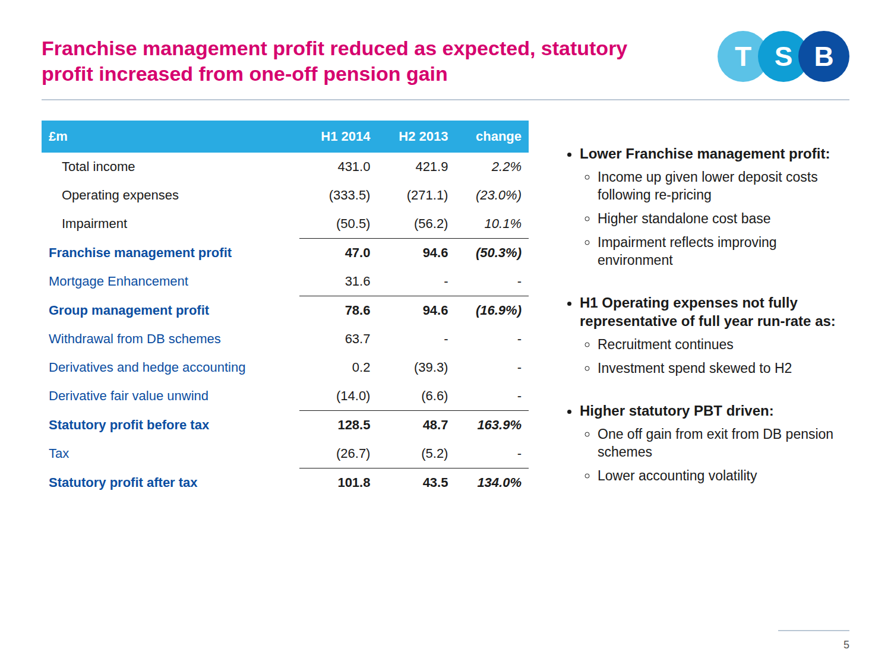T
S
B
Franchise management profit reduced as expected, statutory
profit increased from one-off pension gain
| £m | H1 2014 | H2 2013 | change |
| --- | --- | --- | --- |
| Total income | 431.0 | 421.9 | 2.2% |
| Operating expenses | (333.5) | (271.1) | (23.0%) |
| Impairment | (50.5) | (56.2) | 10.1% |
| Franchise management profit | 47.0 | 94.6 | (50.3%) |
| Mortgage Enhancement | 31.6 | - | - |
| Group management profit | 78.6 | 94.6 | (16.9%) |
| Withdrawal from DB schemes | 63.7 | - | - |
| Derivatives and hedge accounting | 0.2 | (39.3) | - |
| Derivative fair value unwind | (14.0) | (6.6) | - |
| Statutory profit before tax | 128.5 | 48.7 | 163.9% |
| Tax | (26.7) | (5.2) | - |
| Statutory profit after tax | 101.8 | 43.5 | 134.0% |
Lower Franchise management profit:
Income up given lower deposit costs following re-pricing
Higher standalone cost base
Impairment reflects improving environment
H1 Operating expenses not fully representative of full year run-rate as:
Recruitment continues
Investment spend skewed to H2
Higher statutory PBT driven:
One off gain from exit from DB pension schemes
Lower accounting volatility
5